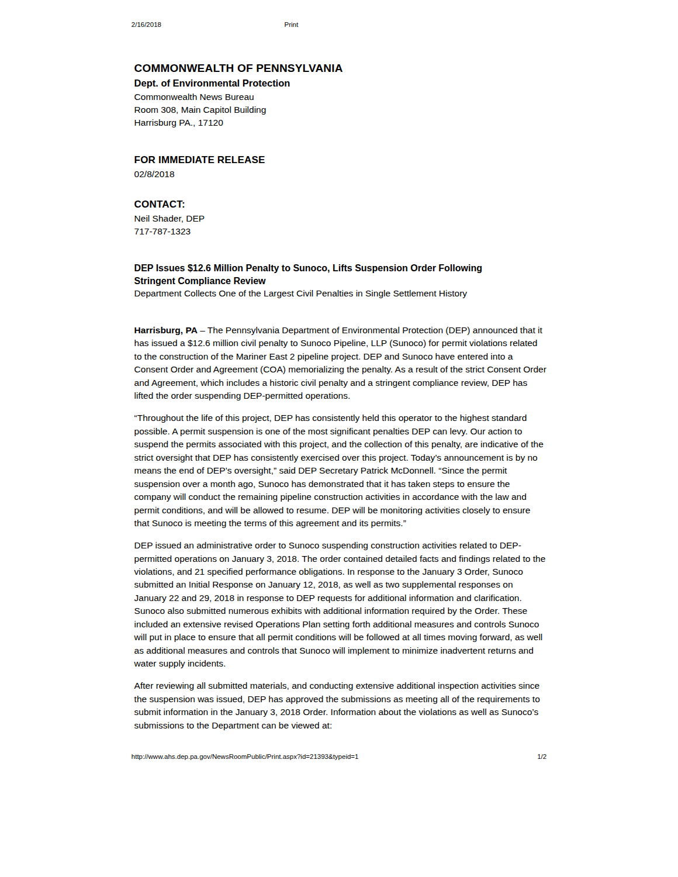2/16/2018
Print
COMMONWEALTH OF PENNSYLVANIA
Dept. of Environmental Protection
Commonwealth News Bureau
Room 308, Main Capitol Building
Harrisburg PA., 17120
FOR IMMEDIATE RELEASE
02/8/2018
CONTACT:
Neil Shader, DEP
717-787-1323
DEP Issues $12.6 Million Penalty to Sunoco, Lifts Suspension Order Following
Stringent Compliance Review
Department Collects One of the Largest Civil Penalties in Single Settlement History
Harrisburg, PA – The Pennsylvania Department of Environmental Protection (DEP) announced that it has issued a $12.6 million civil penalty to Sunoco Pipeline, LLP (Sunoco) for permit violations related to the construction of the Mariner East 2 pipeline project. DEP and Sunoco have entered into a Consent Order and Agreement (COA) memorializing the penalty. As a result of the strict Consent Order and Agreement, which includes a historic civil penalty and a stringent compliance review, DEP has lifted the order suspending DEP-permitted operations.
“Throughout the life of this project, DEP has consistently held this operator to the highest standard possible. A permit suspension is one of the most significant penalties DEP can levy. Our action to suspend the permits associated with this project, and the collection of this penalty, are indicative of the strict oversight that DEP has consistently exercised over this project. Today’s announcement is by no means the end of DEP’s oversight,” said DEP Secretary Patrick McDonnell. “Since the permit suspension over a month ago, Sunoco has demonstrated that it has taken steps to ensure the company will conduct the remaining pipeline construction activities in accordance with the law and permit conditions, and will be allowed to resume. DEP will be monitoring activities closely to ensure that Sunoco is meeting the terms of this agreement and its permits.”
DEP issued an administrative order to Sunoco suspending construction activities related to DEP-permitted operations on January 3, 2018. The order contained detailed facts and findings related to the violations, and 21 specified performance obligations. In response to the January 3 Order, Sunoco submitted an Initial Response on January 12, 2018, as well as two supplemental responses on January 22 and 29, 2018 in response to DEP requests for additional information and clarification. Sunoco also submitted numerous exhibits with additional information required by the Order. These included an extensive revised Operations Plan setting forth additional measures and controls Sunoco will put in place to ensure that all permit conditions will be followed at all times moving forward, as well as additional measures and controls that Sunoco will implement to minimize inadvertent returns and water supply incidents.
After reviewing all submitted materials, and conducting extensive additional inspection activities since the suspension was issued, DEP has approved the submissions as meeting all of the requirements to submit information in the January 3, 2018 Order. Information about the violations as well as Sunoco’s submissions to the Department can be viewed at:
http://www.ahs.dep.pa.gov/NewsRoomPublic/Print.aspx?id=21393&typeid=1
1/2